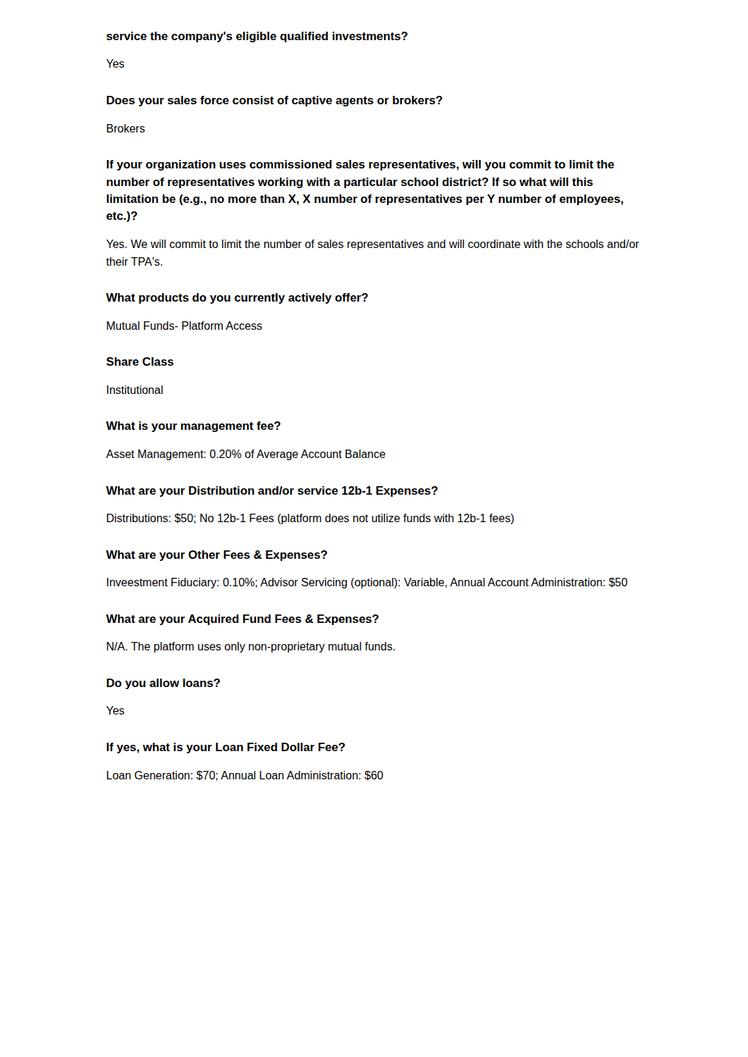service the company's eligible qualified investments?
Yes
Does your sales force consist of captive agents or brokers?
Brokers
If your organization uses commissioned sales representatives, will you commit to limit the number of representatives working with a particular school district? If so what will this limitation be (e.g., no more than X, X number of representatives per Y number of employees, etc.)?
Yes. We will commit to limit the number of sales representatives and will coordinate with the schools and/or their TPA's.
What products do you currently actively offer?
Mutual Funds- Platform Access
Share Class
Institutional
What is your management fee?
Asset Management: 0.20% of Average Account Balance
What are your Distribution and/or service 12b-1 Expenses?
Distributions: $50; No 12b-1 Fees (platform does not utilize funds with 12b-1 fees)
What are your Other Fees & Expenses?
Inveestment Fiduciary: 0.10%; Advisor Servicing (optional): Variable, Annual Account Administration: $50
What are your Acquired Fund Fees & Expenses?
N/A. The platform uses only non-proprietary mutual funds.
Do you allow loans?
Yes
If yes, what is your Loan Fixed Dollar Fee?
Loan Generation: $70; Annual Loan Administration: $60